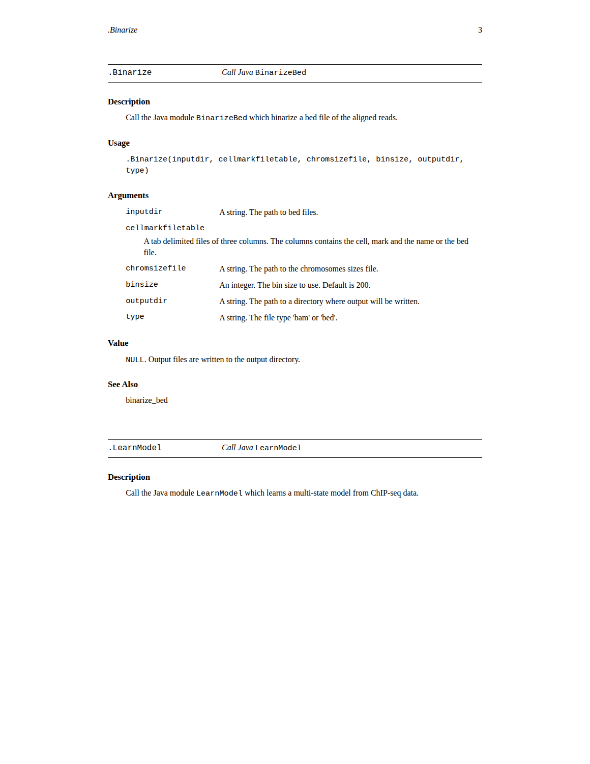.Binarize 3
.Binarize Call Java BinarizeBed
Description
Call the Java module BinarizeBed which binarize a bed file of the aligned reads.
Usage
.Binarize(inputdir, cellmarkfiletable, chromsizefile, binsize, outputdir, type)
Arguments
inputdir
A string. The path to bed files.
cellmarkfiletable
A tab delimited files of three columns. The columns contains the cell, mark and the name or the bed file.
chromsizefile
A string. The path to the chromosomes sizes file.
binsize
An integer. The bin size to use. Default is 200.
outputdir
A string. The path to a directory where output will be written.
type
A string. The file type 'bam' or 'bed'.
Value
NULL. Output files are written to the output directory.
See Also
binarize_bed
.LearnModel Call Java LearnModel
Description
Call the Java module LearnModel which learns a multi-state model from ChIP-seq data.